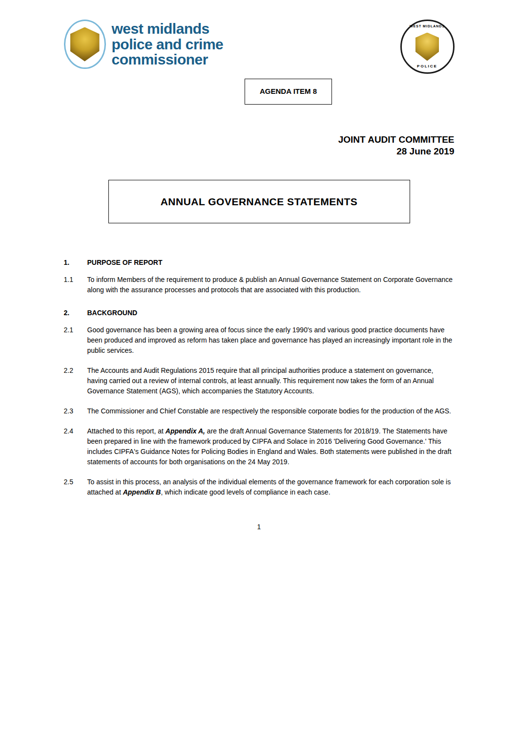west midlands
police and crime
commissioner
WEST MIDLANDS
POLICE
AGENDA ITEM 8
JOINT AUDIT COMMITTEE
28 June 2019
ANNUAL GOVERNANCE STATEMENTS
1.
PURPOSE OF REPORT
1.1
To inform Members of the requirement to produce & publish an Annual Governance Statement on Corporate Governance along with the assurance processes and protocols that are associated with this production.
2.
BACKGROUND
2.1
Good governance has been a growing area of focus since the early 1990's and various good practice documents have been produced and improved as reform has taken place and governance has played an increasingly important role in the public services.
2.2
The Accounts and Audit Regulations 2015 require that all principal authorities produce a statement on governance, having carried out a review of internal controls, at least annually. This requirement now takes the form of an Annual Governance Statement (AGS), which accompanies the Statutory Accounts.
2.3
The Commissioner and Chief Constable are respectively the responsible corporate bodies for the production of the AGS.
2.4
Attached to this report, at Appendix A, are the draft Annual Governance Statements for 2018/19. The Statements have been prepared in line with the framework produced by CIPFA and Solace in 2016 'Delivering Good Governance.' This includes CIPFA's Guidance Notes for Policing Bodies in England and Wales. Both statements were published in the draft statements of accounts for both organisations on the 24 May 2019.
2.5
To assist in this process, an analysis of the individual elements of the governance framework for each corporation sole is attached at Appendix B, which indicate good levels of compliance in each case.
1